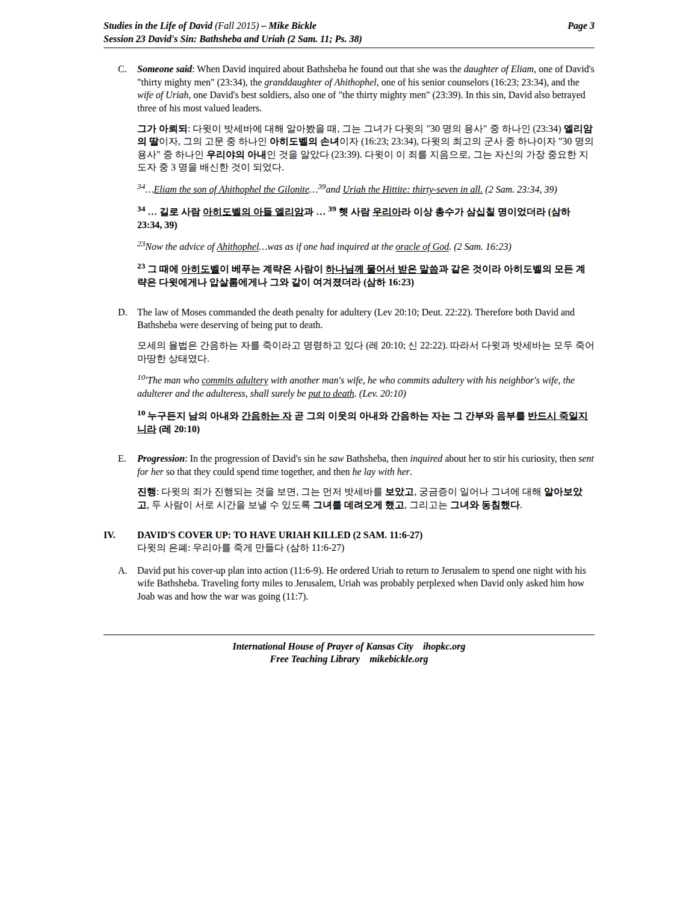Studies in the Life of David (Fall 2015) – Mike Bickle Session 23 David's Sin: Bathsheba and Uriah (2 Sam. 11; Ps. 38)
Page 3
C.
Someone said: When David inquired about Bathsheba he found out that she was the daughter of Eliam, one of David's "thirty mighty men" (23:34), the granddaughter of Ahithophel, one of his senior counselors (16:23; 23:34), and the wife of Uriah, one David's best soldiers, also one of "the thirty mighty men" (23:39). In this sin, David also betrayed three of his most valued leaders.
그가 아뢰되: 다윗이 밧세바에 대해 알아봤을 때, 그는 그녀가 다윗의 "30 명의 용사" 중 하나인 (23:34) 엘리암의 딸이자, 그의 고문 중 하나인 아히도벨의 손녀이자 (16:23; 23:34), 다윗의 최고의 군사 중 하나이자 "30 명의 용사" 중 하나인 우리야의 아내인 것을 알았다 (23:39). 다윗이 이 죄를 지음으로, 그는 자신의 가장 중요한 지도자 중 3 명을 배신한 것이 되었다.
34…Eliam the son of Ahithophel the Gilonite…39and Uriah the Hittite: thirty-seven in all. (2 Sam. 23:34, 39)
34 … 길로 사람 아히도벨의 아들 엘리암과 … 39 헷 사람 우리아라 이상 총수가 삼십칠 명이었더라 (삼하 23:34, 39)
23Now the advice of Ahithophel…was as if one had inquired at the oracle of God. (2 Sam. 16:23)
23 그 때에 아히도벨이 베푸는 계략은 사람이 하나님께 물어서 받은 말씀과 같은 것이라 아히도벨의 모든 계략은 다윗에게나 압살롬에게나 그와 같이 여겨졌더라 (삼하 16:23)
D.
The law of Moses commanded the death penalty for adultery (Lev 20:10; Deut. 22:22). Therefore both David and Bathsheba were deserving of being put to death.
모세의 율법은 간음하는 자를 죽이라고 명령하고 있다 (레 20:10; 신 22:22). 따라서 다윗과 밧세바는 모두 죽어 마땅한 상태였다.
10'The man who commits adultery with another man's wife, he who commits adultery with his neighbor's wife, the adulterer and the adulteress, shall surely be put to death. (Lev. 20:10)
10 누구든지 남의 아내와 간음하는 자 곧 그의 이웃의 아내와 간음하는 자는 그 간부와 음부를 반드시 죽일지니라 (레 20:10)
E.
Progression: In the progression of David's sin he saw Bathsheba, then inquired about her to stir his curiosity, then sent for her so that they could spend time together, and then he lay with her.
진행: 다윗의 죄가 진행되는 것을 보면, 그는 먼저 밧세바를 보았고, 궁금증이 일어나 그녀에 대해 알아보았고, 두 사람이 서로 시간을 보낼 수 있도록 그녀를 데려오게 했고, 그리고는 그녀와 동침했다.
IV.
DAVID'S COVER UP: TO HAVE URIAH KILLED (2 SAM. 11:6-27)
다윗의 은폐: 우리아를 죽게 만들다 (삼하 11:6-27)
A.
David put his cover-up plan into action (11:6-9). He ordered Uriah to return to Jerusalem to spend one night with his wife Bathsheba. Traveling forty miles to Jerusalem, Uriah was probably perplexed when David only asked him how Joab was and how the war was going (11:7).
International House of Prayer of Kansas City ihopkc.org Free Teaching Library mikebickle.org